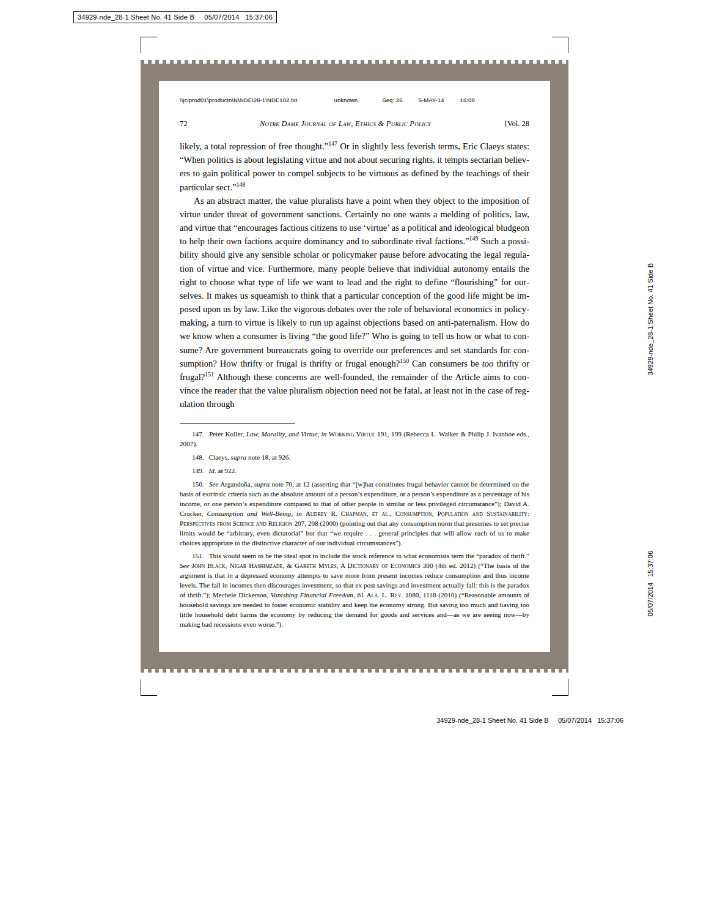34929-nde_28-1 Sheet No. 41 Side B 05/07/2014 15:37:06
34929-nde_28-1 Sheet No. 41 Side B
05/07/2014 15:37:06
\\jciprod01\productn\N\NDE\28-1\NDE102.txtunknown Seq: 265-MAY-1416:08
72
Notre Dame Journal of Law, Ethics & Public Policy
[Vol. 28
likely, a total repression of free thought.”147 Or in slightly less feverish terms, Eric Claeys states: “When politics is about legislating virtue and not about securing rights, it tempts sectarian believers to gain political power to compel subjects to be virtuous as defined by the teachings of their particular sect.”148
As an abstract matter, the value pluralists have a point when they object to the imposition of virtue under threat of government sanctions. Certainly no one wants a melding of politics, law, and virtue that “encourages factious citizens to use ‘virtue’ as a political and ideological bludgeon to help their own factions acquire dominancy and to subordinate rival factions.”149 Such a possibility should give any sensible scholar or policymaker pause before advocating the legal regulation of virtue and vice. Furthermore, many people believe that individual autonomy entails the right to choose what type of life we want to lead and the right to define “flourishing” for ourselves. It makes us squeamish to think that a particular conception of the good life might be imposed upon us by law. Like the vigorous debates over the role of behavioral economics in policymaking, a turn to virtue is likely to run up against objections based on anti-paternalism. How do we know when a consumer is living “the good life?” Who is going to tell us how or what to consume? Are government bureaucrats going to override our preferences and set standards for consumption? How thrifty or frugal is thrifty or frugal enough?150 Can consumers be too thrifty or frugal?151 Although these concerns are well-founded, the remainder of the Article aims to convince the reader that the value pluralism objection need not be fatal, at least not in the case of regulation through
147. Peter Koller, Law, Morality, and Virtue, in Working Virtue 191, 199 (Rebecca L. Walker & Philip J. Ivanhoe eds., 2007).
148. Claeys, supra note 18, at 926.
149. Id. at 922.
150. See Argandoña, supra note 70, at 12 (asserting that “[w]hat constitutes frugal behavior cannot be determined on the basis of extrinsic criteria such as the absolute amount of a person’s expenditure, or a person’s expenditure as a percentage of his income, or one person’s expenditure compared to that of other people in similar or less privileged circumstance”); David A. Crocker, Consumption and Well-Being, in Audrey R. Chapman, et al., Consumption, Population and Sustainability: Perspectives from Science and Religion 207, 208 (2000) (pointing out that any consumption norm that presumes to set precise limits would be “arbitrary, even dictatorial” but that “we require . . . general principles that will allow each of us to make choices appropriate to the distinctive character of our individual circumstances”).
151. This would seem to be the ideal spot to include the stock reference to what economists term the “paradox of thrift.” See John Black, Nigar Hashimzade, & Gareth Myles, A Dictionary of Economics 300 (4th ed. 2012) (“The basis of the argument is that in a depressed economy attempts to save more from present incomes reduce consumption and thus income levels. The fall in incomes then discourages investment, so that ex post savings and investment actually fall: this is the paradox of thrift.”); Mechele Dickerson, Vanishing Financial Freedom, 61 Ala. L. Rev. 1080, 1118 (2010) (“Reasonable amounts of household savings are needed to foster economic stability and keep the economy strong. But saving too much and having too little household debt harms the economy by reducing the demand for goods and services and—as we are seeing now—by making bad recessions even worse.”).
34929-nde_28-1 Sheet No. 41 Side B 05/07/2014 15:37:06